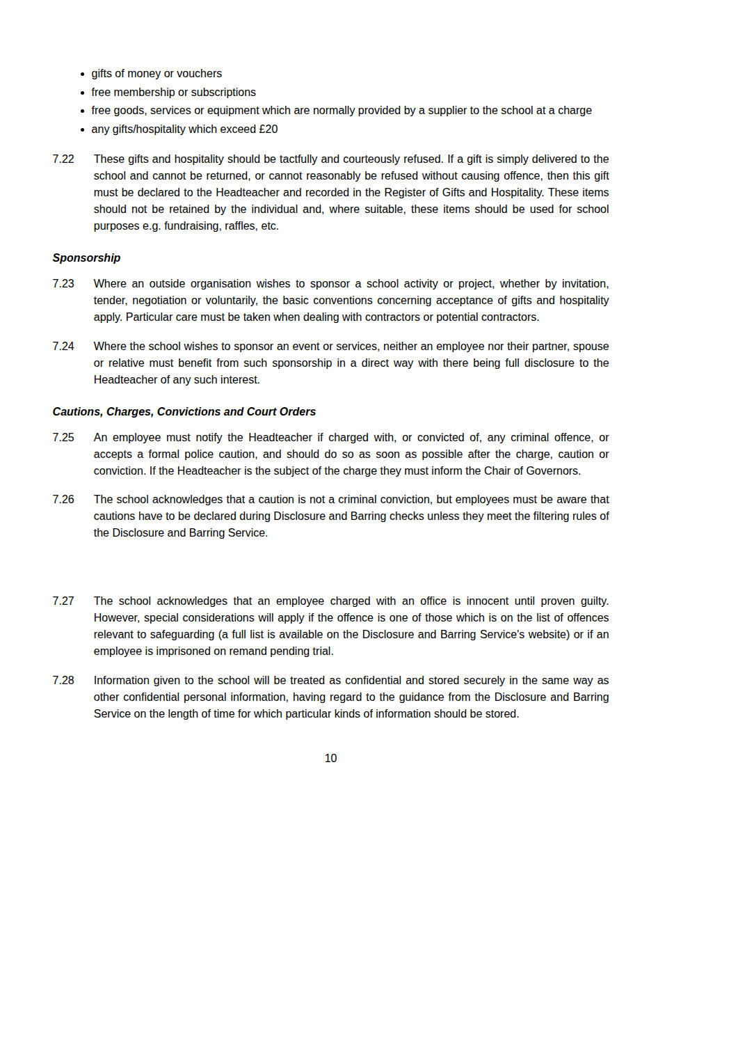gifts of money or vouchers
free membership or subscriptions
free goods, services or equipment which are normally provided by a supplier to the school at a charge
any gifts/hospitality which exceed £20
7.22
These gifts and hospitality should be tactfully and courteously refused. If a gift is simply delivered to the school and cannot be returned, or cannot reasonably be refused without causing offence, then this gift must be declared to the Headteacher and recorded in the Register of Gifts and Hospitality. These items should not be retained by the individual and, where suitable, these items should be used for school purposes e.g. fundraising, raffles, etc.
Sponsorship
7.23
Where an outside organisation wishes to sponsor a school activity or project, whether by invitation, tender, negotiation or voluntarily, the basic conventions concerning acceptance of gifts and hospitality apply. Particular care must be taken when dealing with contractors or potential contractors.
7.24
Where the school wishes to sponsor an event or services, neither an employee nor their partner, spouse or relative must benefit from such sponsorship in a direct way with there being full disclosure to the Headteacher of any such interest.
Cautions, Charges, Convictions and Court Orders
7.25
An employee must notify the Headteacher if charged with, or convicted of, any criminal offence, or accepts a formal police caution, and should do so as soon as possible after the charge, caution or conviction. If the Headteacher is the subject of the charge they must inform the Chair of Governors.
7.26
The school acknowledges that a caution is not a criminal conviction, but employees must be aware that cautions have to be declared during Disclosure and Barring checks unless they meet the filtering rules of the Disclosure and Barring Service.
7.27
The school acknowledges that an employee charged with an office is innocent until proven guilty. However, special considerations will apply if the offence is one of those which is on the list of offences relevant to safeguarding (a full list is available on the Disclosure and Barring Service's website) or if an employee is imprisoned on remand pending trial.
7.28
Information given to the school will be treated as confidential and stored securely in the same way as other confidential personal information, having regard to the guidance from the Disclosure and Barring Service on the length of time for which particular kinds of information should be stored.
10